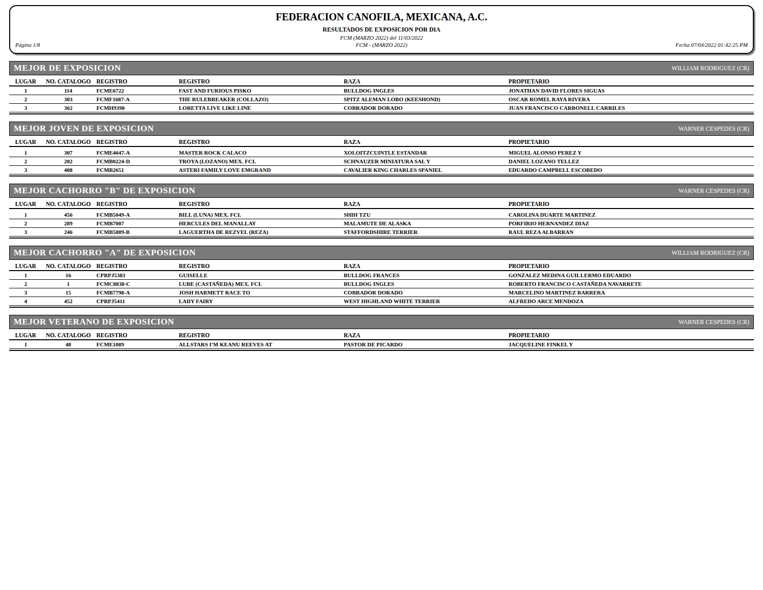FEDERACION CANOFILA, MEXICANA, A.C.
RESULTADOS DE EXPOSICION POR DIA
FCM (MARZO 2022) del 11/03/2022
Página 1/8
FCM - (MARZO 2022)
Fecha 07/04/2022 01:42:25 PM
MEJOR DE EXPOSICION WILLIAM RODRIGUEZ (CR)
| LUGAR | NO. CATALOGO | REGISTRO | REGISTRO | RAZA | PROPIETARIO |
| --- | --- | --- | --- | --- | --- |
| 1 | 114 | FCME6722 | FAST AND FURIOUS PISKO | BULLDOG INGLES | JONATHAN DAVID FLORES SIGUAS |
| 2 | 303 | FCMF1687-A | THE RULEBREAKER (COLLAZO) | SPITZ ALEMAN LOBO (KEESHOND) | OSCAR ROMEL RAYA RIVERA |
| 3 | 362 | FCMH9390 | LORETTA LIVE LIKE LINE | COBRADOR DORADO | JUAN FRANCISCO CARBONELL CARRILES |
MEJOR JOVEN DE EXPOSICION WARNER CESPEDES (CR)
| LUGAR | NO. CATALOGO | REGISTRO | REGISTRO | RAZA | PROPIETARIO |
| --- | --- | --- | --- | --- | --- |
| 1 | 307 | FCME4647-A | MASTER ROCK CALACO | XOLOITZCUINTLE ESTANDAR | MIGUEL ALONSO PEREZ Y |
| 2 | 202 | FCMB0224-D | TROYA (LOZANO) MEX. FCI. | SCHNAUZER MINIATURA SAL Y | DANIEL LOZANO TELLEZ |
| 3 | 408 | FCMB2651 | ASTERI FAMILY LOVE EMGRAND | CAVALIER KING CHARLES SPANIEL | EDUARDO CAMPBELL ESCOBEDO |
MEJOR CACHORRO "B" DE EXPOSICION WARNER CESPEDES (CR)
| LUGAR | NO. CATALOGO | REGISTRO | REGISTRO | RAZA | PROPIETARIO |
| --- | --- | --- | --- | --- | --- |
| 1 | 456 | FCMB5049-A | BILL (LUNA) MEX. FCI. | SHIH TZU | CAROLINA DUARTE MARTINEZ |
| 2 | 289 | FCMB7007 | HERCULES DEL MANALLAY | MALAMUTE DE ALASKA | PORFIRIO HERNANDEZ DIAZ |
| 3 | 246 | FCMB5889-B | LAGUERTHA DE REZVEL (REZA) | STAFFORDSHIRE TERRIER | RAUL REZA ALBARRAN |
MEJOR CACHORRO "A" DE EXPOSICION WILLIAM RODRIGUEZ (CR)
| LUGAR | NO. CATALOGO | REGISTRO | REGISTRO | RAZA | PROPIETARIO |
| --- | --- | --- | --- | --- | --- |
| 1 | 16 | CPRPJ5383 | GUISELLE | BULLDOG FRANCES | GONZALEZ MEDINA GUILLERMO EDUARDO |
| 2 | 1 | FCMC8838-C | LUBE (CASTAÑEDA) MEX. FCI. | BULLDOG INGLES | ROBERTO FRANCISCO CASTAÑEDA NAVARRETE |
| 3 | 15 | FCMB7798-A | JOSH HARMETT RACE TO | COBRADOR DORADO | MARCELINO MARTINEZ BARRERA |
| 4 | 452 | CPRPJ5411 | LADY FAIRY | WEST HIGHLAND WHITE TERRIER | ALFREDO ARCE MENDOZA |
MEJOR VETERANO DE EXPOSICION WARNER CESPEDES (CR)
| LUGAR | NO. CATALOGO | REGISTRO | REGISTRO | RAZA | PROPIETARIO |
| --- | --- | --- | --- | --- | --- |
| 1 | 48 | FCME1089 | ALLSTARS I'M KEANU REEVES AT | PASTOR DE PICARDO | JACQUELINE FINKEL Y |